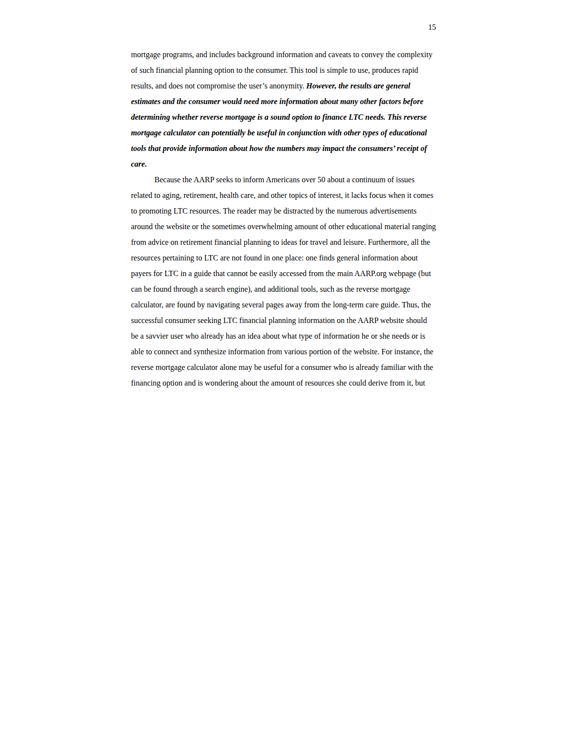15
mortgage programs, and includes background information and caveats to convey the complexity of such financial planning option to the consumer. This tool is simple to use, produces rapid results, and does not compromise the user’s anonymity. However, the results are general estimates and the consumer would need more information about many other factors before determining whether reverse mortgage is a sound option to finance LTC needs. This reverse mortgage calculator can potentially be useful in conjunction with other types of educational tools that provide information about how the numbers may impact the consumers’ receipt of care.
Because the AARP seeks to inform Americans over 50 about a continuum of issues related to aging, retirement, health care, and other topics of interest, it lacks focus when it comes to promoting LTC resources. The reader may be distracted by the numerous advertisements around the website or the sometimes overwhelming amount of other educational material ranging from advice on retirement financial planning to ideas for travel and leisure. Furthermore, all the resources pertaining to LTC are not found in one place: one finds general information about payers for LTC in a guide that cannot be easily accessed from the main AARP.org webpage (but can be found through a search engine), and additional tools, such as the reverse mortgage calculator, are found by navigating several pages away from the long-term care guide. Thus, the successful consumer seeking LTC financial planning information on the AARP website should be a savvier user who already has an idea about what type of information he or she needs or is able to connect and synthesize information from various portion of the website. For instance, the reverse mortgage calculator alone may be useful for a consumer who is already familiar with the financing option and is wondering about the amount of resources she could derive from it, but